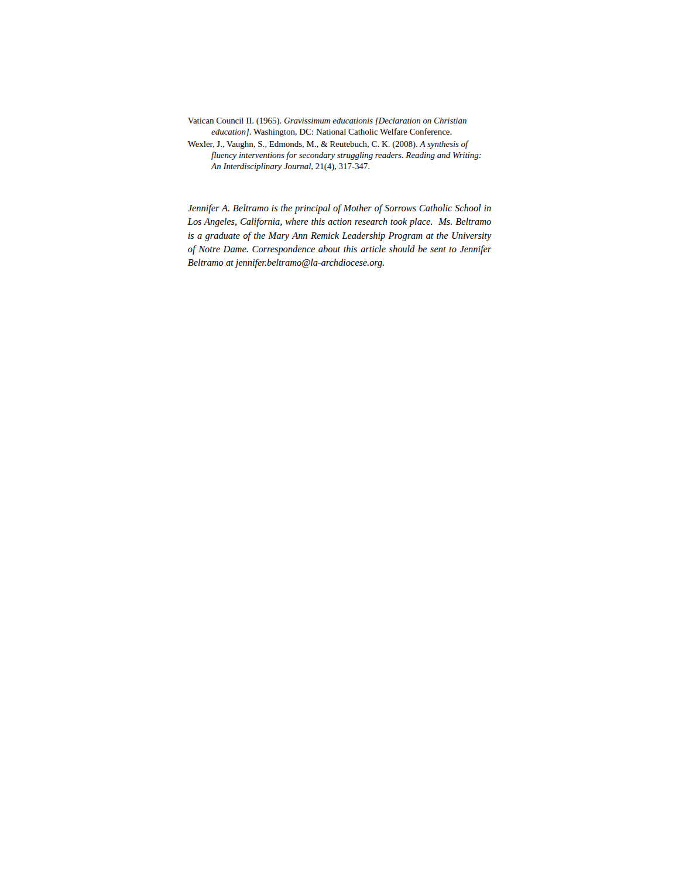Vatican Council II. (1965). Gravissimum educationis [Declaration on Christian education]. Washington, DC: National Catholic Welfare Conference.
Wexler, J., Vaughn, S., Edmonds, M., & Reutebuch, C. K. (2008). A synthesis of fluency interventions for secondary struggling readers. Reading and Writing: An Interdisciplinary Journal, 21(4), 317-347.
Jennifer A. Beltramo is the principal of Mother of Sorrows Catholic School in Los Angeles, California, where this action research took place. Ms. Beltramo is a graduate of the Mary Ann Remick Leadership Program at the University of Notre Dame. Correspondence about this article should be sent to Jennifer Beltramo at jennifer.beltramo@la-archdiocese.org.